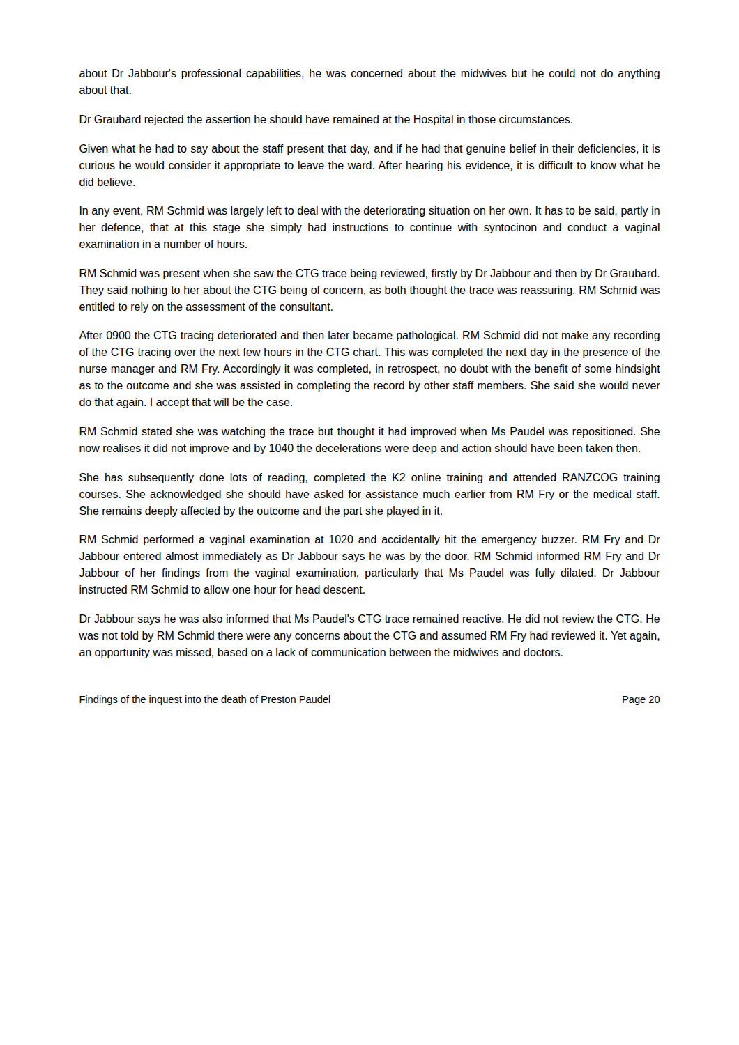about Dr Jabbour's professional capabilities, he was concerned about the midwives but he could not do anything about that.
Dr Graubard rejected the assertion he should have remained at the Hospital in those circumstances.
Given what he had to say about the staff present that day, and if he had that genuine belief in their deficiencies, it is curious he would consider it appropriate to leave the ward. After hearing his evidence, it is difficult to know what he did believe.
In any event, RM Schmid was largely left to deal with the deteriorating situation on her own. It has to be said, partly in her defence, that at this stage she simply had instructions to continue with syntocinon and conduct a vaginal examination in a number of hours.
RM Schmid was present when she saw the CTG trace being reviewed, firstly by Dr Jabbour and then by Dr Graubard. They said nothing to her about the CTG being of concern, as both thought the trace was reassuring. RM Schmid was entitled to rely on the assessment of the consultant.
After 0900 the CTG tracing deteriorated and then later became pathological. RM Schmid did not make any recording of the CTG tracing over the next few hours in the CTG chart. This was completed the next day in the presence of the nurse manager and RM Fry. Accordingly it was completed, in retrospect, no doubt with the benefit of some hindsight as to the outcome and she was assisted in completing the record by other staff members. She said she would never do that again. I accept that will be the case.
RM Schmid stated she was watching the trace but thought it had improved when Ms Paudel was repositioned. She now realises it did not improve and by 1040 the decelerations were deep and action should have been taken then.
She has subsequently done lots of reading, completed the K2 online training and attended RANZCOG training courses. She acknowledged she should have asked for assistance much earlier from RM Fry or the medical staff. She remains deeply affected by the outcome and the part she played in it.
RM Schmid performed a vaginal examination at 1020 and accidentally hit the emergency buzzer. RM Fry and Dr Jabbour entered almost immediately as Dr Jabbour says he was by the door. RM Schmid informed RM Fry and Dr Jabbour of her findings from the vaginal examination, particularly that Ms Paudel was fully dilated. Dr Jabbour instructed RM Schmid to allow one hour for head descent.
Dr Jabbour says he was also informed that Ms Paudel's CTG trace remained reactive. He did not review the CTG. He was not told by RM Schmid there were any concerns about the CTG and assumed RM Fry had reviewed it. Yet again, an opportunity was missed, based on a lack of communication between the midwives and doctors.
Findings of the inquest into the death of Preston Paudel Page 20